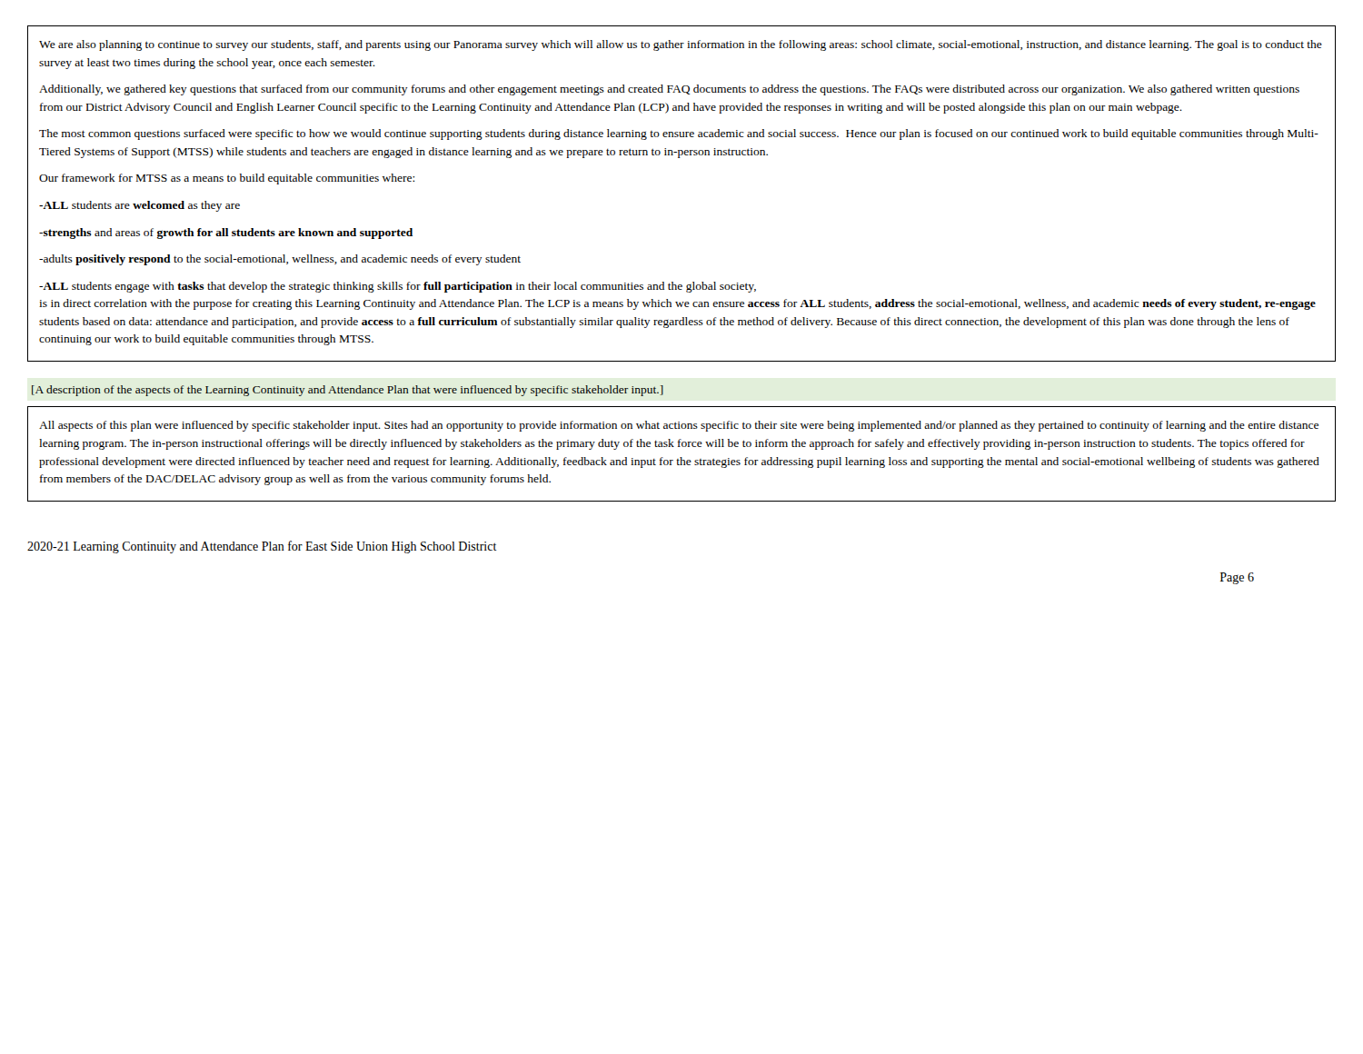We are also planning to continue to survey our students, staff, and parents using our Panorama survey which will allow us to gather information in the following areas: school climate, social-emotional, instruction, and distance learning. The goal is to conduct the survey at least two times during the school year, once each semester.
Additionally, we gathered key questions that surfaced from our community forums and other engagement meetings and created FAQ documents to address the questions. The FAQs were distributed across our organization. We also gathered written questions from our District Advisory Council and English Learner Council specific to the Learning Continuity and Attendance Plan (LCP) and have provided the responses in writing and will be posted alongside this plan on our main webpage.
The most common questions surfaced were specific to how we would continue supporting students during distance learning to ensure academic and social success. Hence our plan is focused on our continued work to build equitable communities through Multi-Tiered Systems of Support (MTSS) while students and teachers are engaged in distance learning and as we prepare to return to in-person instruction.
Our framework for MTSS as a means to build equitable communities where:
-ALL students are welcomed as they are
-strengths and areas of growth for all students are known and supported
-adults positively respond to the social-emotional, wellness, and academic needs of every student
-ALL students engage with tasks that develop the strategic thinking skills for full participation in their local communities and the global society,
is in direct correlation with the purpose for creating this Learning Continuity and Attendance Plan. The LCP is a means by which we can ensure access for ALL students, address the social-emotional, wellness, and academic needs of every student, re-engage students based on data: attendance and participation, and provide access to a full curriculum of substantially similar quality regardless of the method of delivery. Because of this direct connection, the development of this plan was done through the lens of continuing our work to build equitable communities through MTSS.
[A description of the aspects of the Learning Continuity and Attendance Plan that were influenced by specific stakeholder input.]
All aspects of this plan were influenced by specific stakeholder input. Sites had an opportunity to provide information on what actions specific to their site were being implemented and/or planned as they pertained to continuity of learning and the entire distance learning program. The in-person instructional offerings will be directly influenced by stakeholders as the primary duty of the task force will be to inform the approach for safely and effectively providing in-person instruction to students. The topics offered for professional development were directed influenced by teacher need and request for learning. Additionally, feedback and input for the strategies for addressing pupil learning loss and supporting the mental and social-emotional wellbeing of students was gathered from members of the DAC/DELAC advisory group as well as from the various community forums held.
2020-21 Learning Continuity and Attendance Plan for East Side Union High School District
Page 6